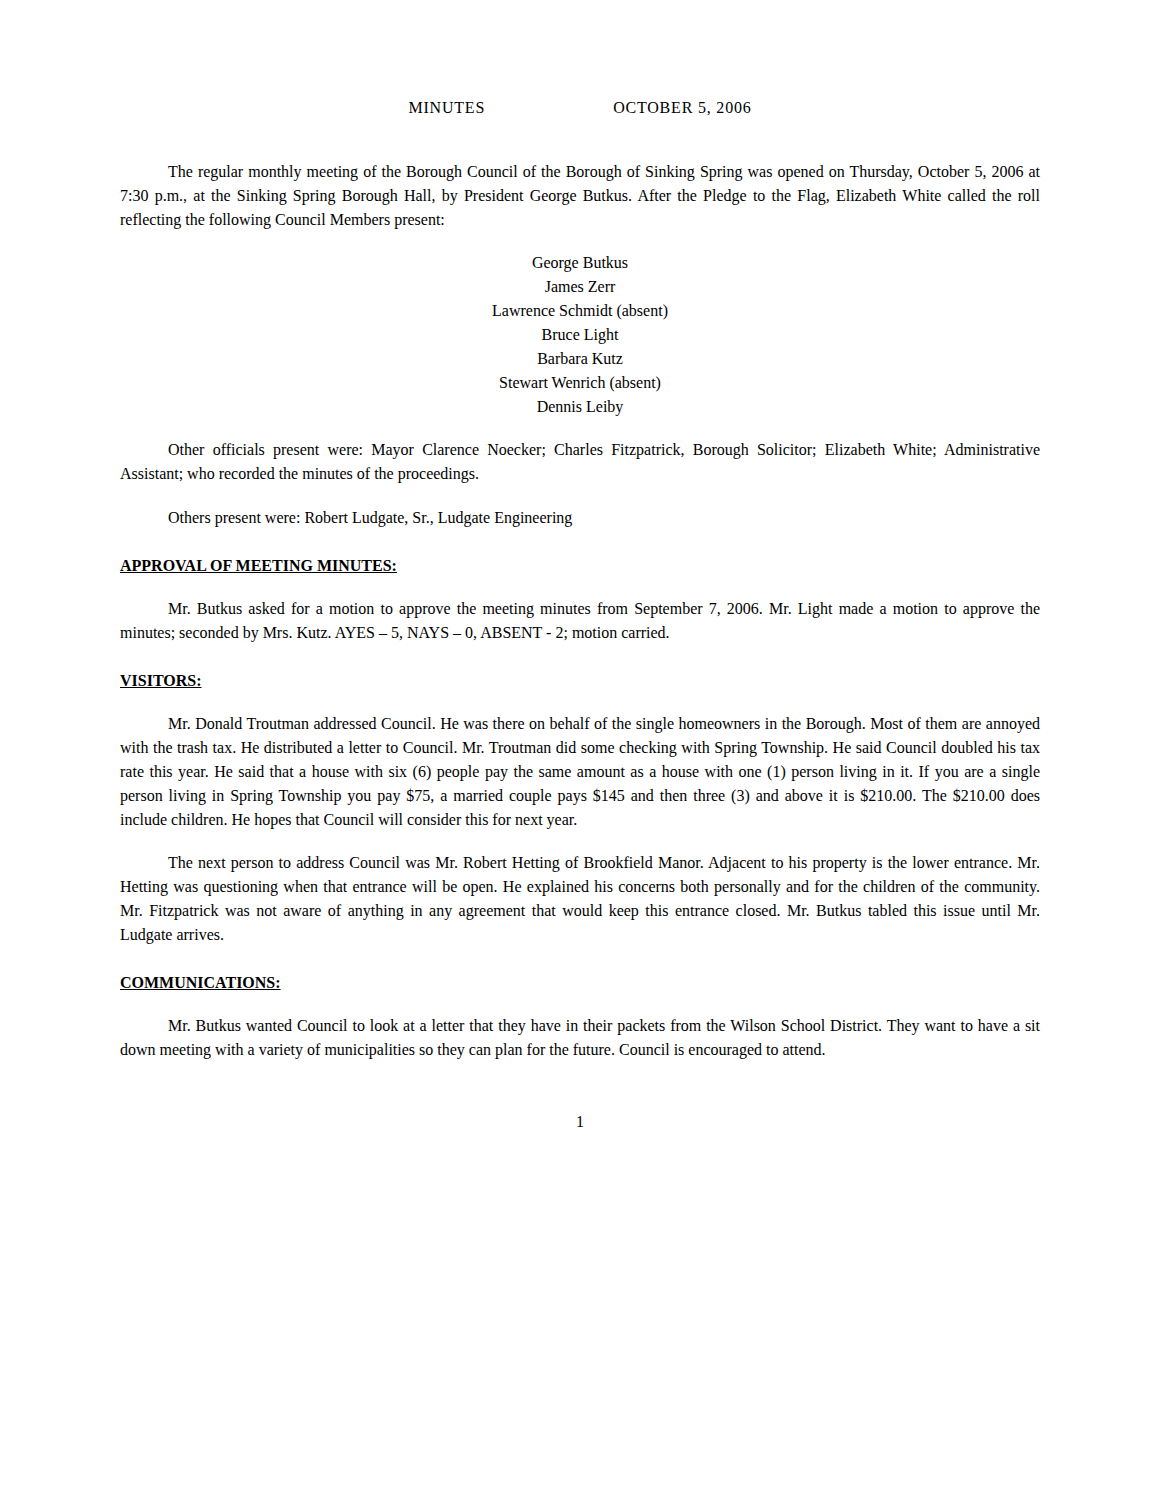MINUTES OCTOBER 5, 2006
The regular monthly meeting of the Borough Council of the Borough of Sinking Spring was opened on Thursday, October 5, 2006 at 7:30 p.m., at the Sinking Spring Borough Hall, by President George Butkus. After the Pledge to the Flag, Elizabeth White called the roll reflecting the following Council Members present:
George Butkus James Zerr Lawrence Schmidt (absent) Bruce Light Barbara Kutz Stewart Wenrich (absent) Dennis Leiby
Other officials present were: Mayor Clarence Noecker; Charles Fitzpatrick, Borough Solicitor; Elizabeth White; Administrative Assistant; who recorded the minutes of the proceedings.
Others present were: Robert Ludgate, Sr., Ludgate Engineering
APPROVAL OF MEETING MINUTES:
Mr. Butkus asked for a motion to approve the meeting minutes from September 7, 2006. Mr. Light made a motion to approve the minutes; seconded by Mrs. Kutz. AYES – 5, NAYS – 0, ABSENT - 2; motion carried.
VISITORS:
Mr. Donald Troutman addressed Council. He was there on behalf of the single homeowners in the Borough. Most of them are annoyed with the trash tax. He distributed a letter to Council. Mr. Troutman did some checking with Spring Township. He said Council doubled his tax rate this year. He said that a house with six (6) people pay the same amount as a house with one (1) person living in it. If you are a single person living in Spring Township you pay $75, a married couple pays $145 and then three (3) and above it is $210.00. The $210.00 does include children. He hopes that Council will consider this for next year.
The next person to address Council was Mr. Robert Hetting of Brookfield Manor. Adjacent to his property is the lower entrance. Mr. Hetting was questioning when that entrance will be open. He explained his concerns both personally and for the children of the community. Mr. Fitzpatrick was not aware of anything in any agreement that would keep this entrance closed. Mr. Butkus tabled this issue until Mr. Ludgate arrives.
COMMUNICATIONS:
Mr. Butkus wanted Council to look at a letter that they have in their packets from the Wilson School District. They want to have a sit down meeting with a variety of municipalities so they can plan for the future. Council is encouraged to attend.
1